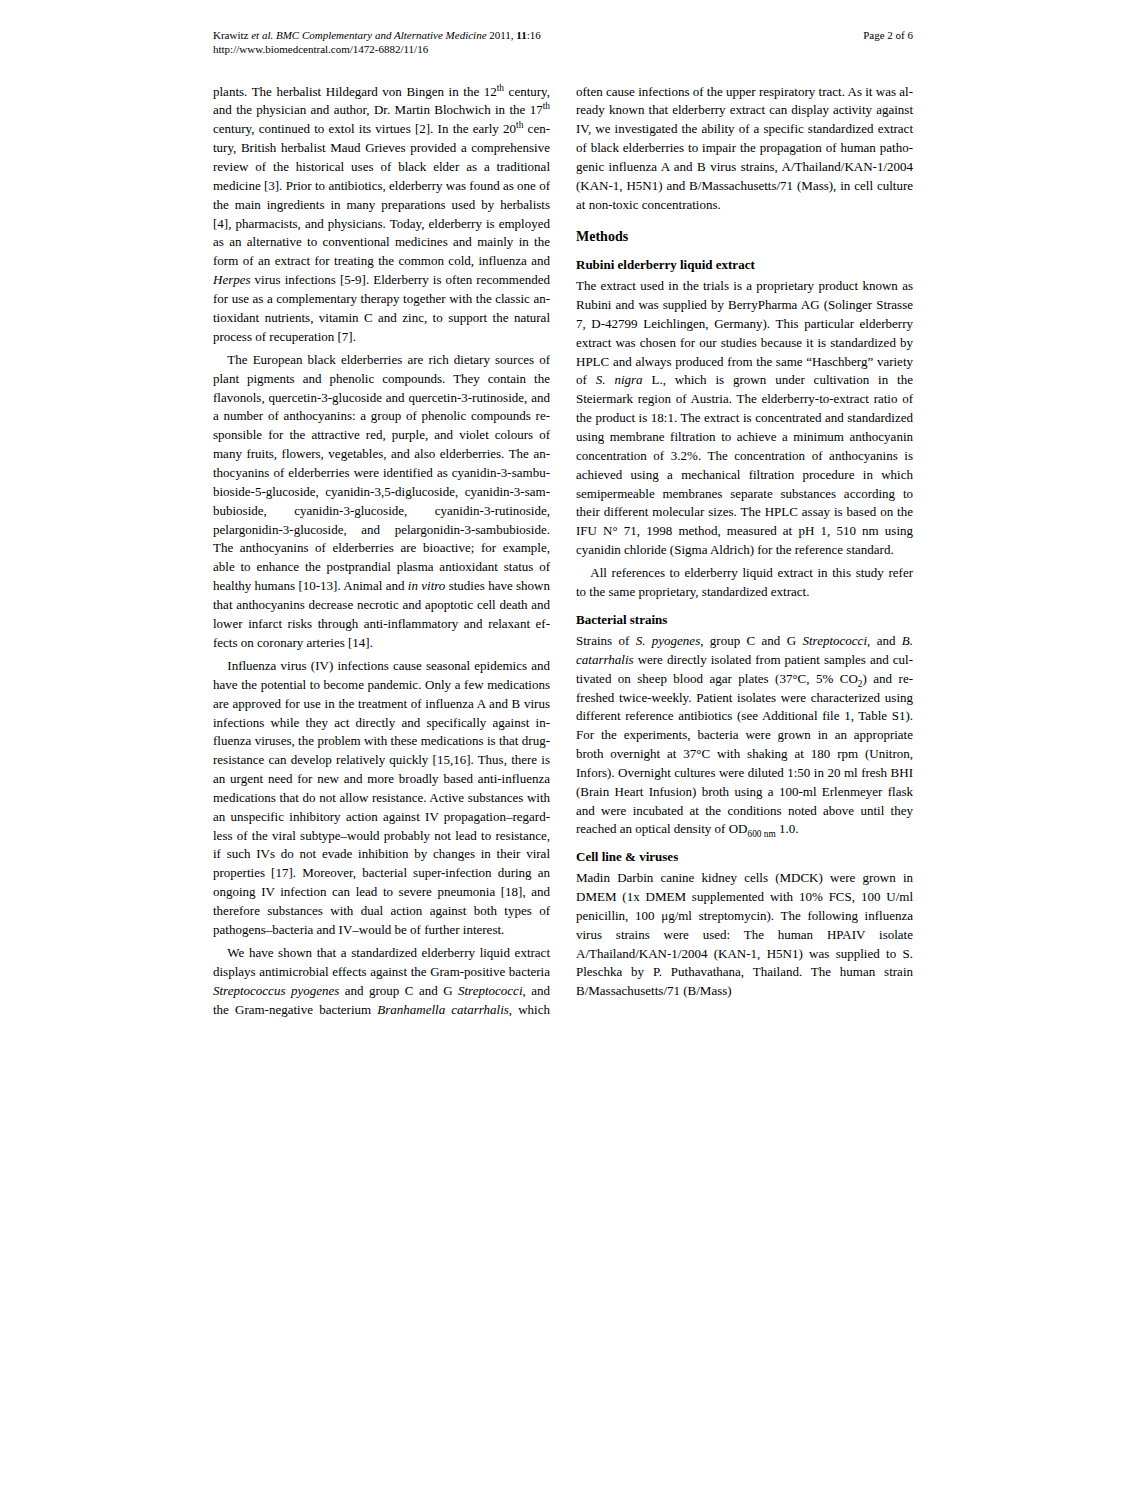Krawitz et al. BMC Complementary and Alternative Medicine 2011, 11:16 http://www.biomedcentral.com/1472-6882/11/16
Page 2 of 6
plants. The herbalist Hildegard von Bingen in the 12th century, and the physician and author, Dr. Martin Blochwich in the 17th century, continued to extol its virtues [2]. In the early 20th century, British herbalist Maud Grieves provided a comprehensive review of the historical uses of black elder as a traditional medicine [3]. Prior to antibiotics, elderberry was found as one of the main ingredients in many preparations used by herbalists [4], pharmacists, and physicians. Today, elderberry is employed as an alternative to conventional medicines and mainly in the form of an extract for treating the common cold, influenza and Herpes virus infections [5-9]. Elderberry is often recommended for use as a complementary therapy together with the classic antioxidant nutrients, vitamin C and zinc, to support the natural process of recuperation [7].
The European black elderberries are rich dietary sources of plant pigments and phenolic compounds. They contain the flavonols, quercetin-3-glucoside and quercetin-3-rutinoside, and a number of anthocyanins: a group of phenolic compounds responsible for the attractive red, purple, and violet colours of many fruits, flowers, vegetables, and also elderberries. The anthocyanins of elderberries were identified as cyanidin-3-sambubioside-5-glucoside, cyanidin-3,5-diglucoside, cyanidin-3-sambubioside, cyanidin-3-glucoside, cyanidin-3-rutinoside, pelargonidin-3-glucoside, and pelargonidin-3-sambubioside. The anthocyanins of elderberries are bioactive; for example, able to enhance the postprandial plasma antioxidant status of healthy humans [10-13]. Animal and in vitro studies have shown that anthocyanins decrease necrotic and apoptotic cell death and lower infarct risks through anti-inflammatory and relaxant effects on coronary arteries [14].
Influenza virus (IV) infections cause seasonal epidemics and have the potential to become pandemic. Only a few medications are approved for use in the treatment of influenza A and B virus infections while they act directly and specifically against influenza viruses, the problem with these medications is that drug-resistance can develop relatively quickly [15,16]. Thus, there is an urgent need for new and more broadly based anti-influenza medications that do not allow resistance. Active substances with an unspecific inhibitory action against IV propagation–regardless of the viral subtype–would probably not lead to resistance, if such IVs do not evade inhibition by changes in their viral properties [17]. Moreover, bacterial super-infection during an ongoing IV infection can lead to severe pneumonia [18], and therefore substances with dual action against both types of pathogens–bacteria and IV–would be of further interest.
We have shown that a standardized elderberry liquid extract displays antimicrobial effects against the Gram-positive bacteria Streptococcus pyogenes and group C and G Streptococci, and the Gram-negative bacterium Branhamella catarrhalis, which often cause infections of the upper respiratory tract. As it was already known that elderberry extract can display activity against IV, we investigated the ability of a specific standardized extract of black elderberries to impair the propagation of human pathogenic influenza A and B virus strains, A/Thailand/KAN-1/2004 (KAN-1, H5N1) and B/Massachusetts/71 (Mass), in cell culture at non-toxic concentrations.
Methods
Rubini elderberry liquid extract
The extract used in the trials is a proprietary product known as Rubini and was supplied by BerryPharma AG (Solinger Strasse 7, D-42799 Leichlingen, Germany). This particular elderberry extract was chosen for our studies because it is standardized by HPLC and always produced from the same “Haschberg” variety of S. nigra L., which is grown under cultivation in the Steiermark region of Austria. The elderberry-to-extract ratio of the product is 18:1. The extract is concentrated and standardized using membrane filtration to achieve a minimum anthocyanin concentration of 3.2%. The concentration of anthocyanins is achieved using a mechanical filtration procedure in which semipermeable membranes separate substances according to their different molecular sizes. The HPLC assay is based on the IFU N° 71, 1998 method, measured at pH 1, 510 nm using cyanidin chloride (Sigma Aldrich) for the reference standard.
All references to elderberry liquid extract in this study refer to the same proprietary, standardized extract.
Bacterial strains
Strains of S. pyogenes, group C and G Streptococci, and B. catarrhalis were directly isolated from patient samples and cultivated on sheep blood agar plates (37°C, 5% CO2) and refreshed twice-weekly. Patient isolates were characterized using different reference antibiotics (see Additional file 1, Table S1). For the experiments, bacteria were grown in an appropriate broth overnight at 37°C with shaking at 180 rpm (Unitron, Infors). Overnight cultures were diluted 1:50 in 20 ml fresh BHI (Brain Heart Infusion) broth using a 100-ml Erlenmeyer flask and were incubated at the conditions noted above until they reached an optical density of OD600 nm 1.0.
Cell line & viruses
Madin Darbin canine kidney cells (MDCK) were grown in DMEM (1x DMEM supplemented with 10% FCS, 100 U/ml penicillin, 100 μg/ml streptomycin). The following influenza virus strains were used: The human HPAIV isolate A/Thailand/KAN-1/2004 (KAN-1, H5N1) was supplied to S. Pleschka by P. Puthavathana, Thailand. The human strain B/Massachusetts/71 (B/Mass)